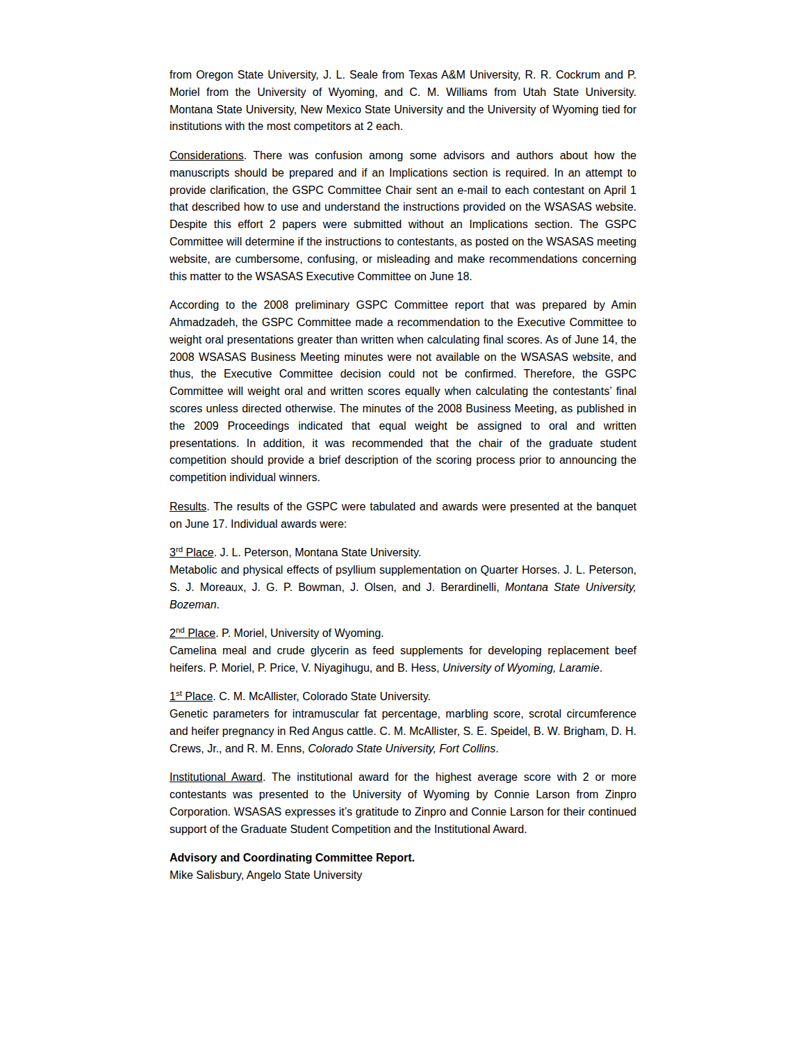from Oregon State University, J. L. Seale from Texas A&M University, R. R. Cockrum and P. Moriel from the University of Wyoming, and C. M. Williams from Utah State University. Montana State University, New Mexico State University and the University of Wyoming tied for institutions with the most competitors at 2 each.
Considerations. There was confusion among some advisors and authors about how the manuscripts should be prepared and if an Implications section is required. In an attempt to provide clarification, the GSPC Committee Chair sent an e-mail to each contestant on April 1 that described how to use and understand the instructions provided on the WSASAS website. Despite this effort 2 papers were submitted without an Implications section. The GSPC Committee will determine if the instructions to contestants, as posted on the WSASAS meeting website, are cumbersome, confusing, or misleading and make recommendations concerning this matter to the WSASAS Executive Committee on June 18.
According to the 2008 preliminary GSPC Committee report that was prepared by Amin Ahmadzadeh, the GSPC Committee made a recommendation to the Executive Committee to weight oral presentations greater than written when calculating final scores. As of June 14, the 2008 WSASAS Business Meeting minutes were not available on the WSASAS website, and thus, the Executive Committee decision could not be confirmed. Therefore, the GSPC Committee will weight oral and written scores equally when calculating the contestants’ final scores unless directed otherwise. The minutes of the 2008 Business Meeting, as published in the 2009 Proceedings indicated that equal weight be assigned to oral and written presentations. In addition, it was recommended that the chair of the graduate student competition should provide a brief description of the scoring process prior to announcing the competition individual winners.
Results. The results of the GSPC were tabulated and awards were presented at the banquet on June 17. Individual awards were:
3rd Place. J. L. Peterson, Montana State University.
Metabolic and physical effects of psyllium supplementation on Quarter Horses. J. L. Peterson, S. J. Moreaux, J. G. P. Bowman, J. Olsen, and J. Berardinelli, Montana State University, Bozeman.
2nd Place. P. Moriel, University of Wyoming.
Camelina meal and crude glycerin as feed supplements for developing replacement beef heifers. P. Moriel, P. Price, V. Niyagihugu, and B. Hess, University of Wyoming, Laramie.
1st Place. C. M. McAllister, Colorado State University.
Genetic parameters for intramuscular fat percentage, marbling score, scrotal circumference and heifer pregnancy in Red Angus cattle. C. M. McAllister, S. E. Speidel, B. W. Brigham, D. H. Crews, Jr., and R. M. Enns, Colorado State University, Fort Collins.
Institutional Award. The institutional award for the highest average score with 2 or more contestants was presented to the University of Wyoming by Connie Larson from Zinpro Corporation. WSASAS expresses it’s gratitude to Zinpro and Connie Larson for their continued support of the Graduate Student Competition and the Institutional Award.
Advisory and Coordinating Committee Report.
Mike Salisbury, Angelo State University